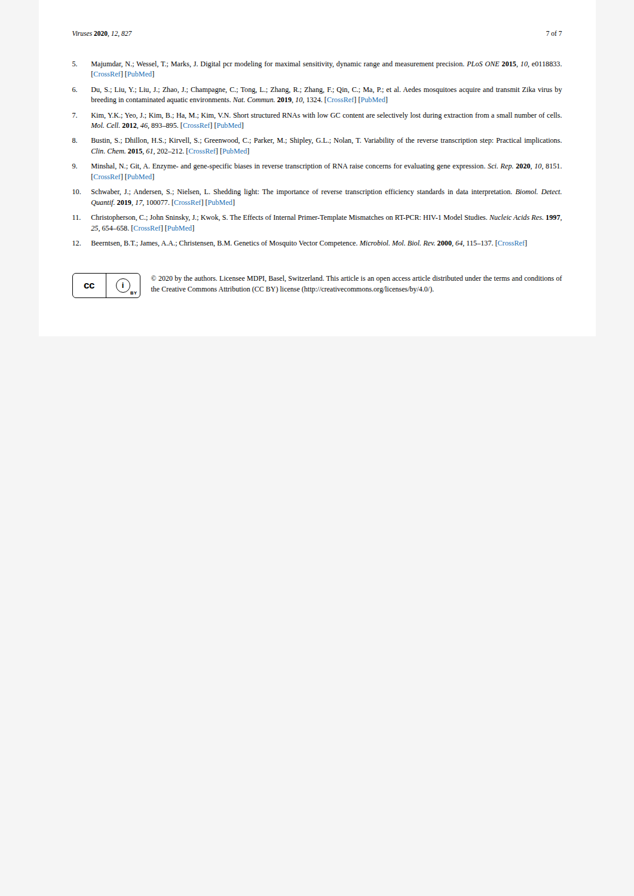Viruses 2020, 12, 827
7 of 7
5. Majumdar, N.; Wessel, T.; Marks, J. Digital pcr modeling for maximal sensitivity, dynamic range and measurement precision. PLoS ONE 2015, 10, e0118833. [CrossRef] [PubMed]
6. Du, S.; Liu, Y.; Liu, J.; Zhao, J.; Champagne, C.; Tong, L.; Zhang, R.; Zhang, F.; Qin, C.; Ma, P.; et al. Aedes mosquitoes acquire and transmit Zika virus by breeding in contaminated aquatic environments. Nat. Commun. 2019, 10, 1324. [CrossRef] [PubMed]
7. Kim, Y.K.; Yeo, J.; Kim, B.; Ha, M.; Kim, V.N. Short structured RNAs with low GC content are selectively lost during extraction from a small number of cells. Mol. Cell. 2012, 46, 893–895. [CrossRef] [PubMed]
8. Bustin, S.; Dhillon, H.S.; Kirvell, S.; Greenwood, C.; Parker, M.; Shipley, G.L.; Nolan, T. Variability of the reverse transcription step: Practical implications. Clin. Chem. 2015, 61, 202–212. [CrossRef] [PubMed]
9. Minshal, N.; Git, A. Enzyme- and gene-specific biases in reverse transcription of RNA raise concerns for evaluating gene expression. Sci. Rep. 2020, 10, 8151. [CrossRef] [PubMed]
10. Schwaber, J.; Andersen, S.; Nielsen, L. Shedding light: The importance of reverse transcription efficiency standards in data interpretation. Biomol. Detect. Quantif. 2019, 17, 100077. [CrossRef] [PubMed]
11. Christopherson, C.; John Sninsky, J.; Kwok, S. The Effects of Internal Primer-Template Mismatches on RT-PCR: HIV-1 Model Studies. Nucleic Acids Res. 1997, 25, 654–658. [CrossRef] [PubMed]
12. Beerntsen, B.T.; James, A.A.; Christensen, B.M. Genetics of Mosquito Vector Competence. Microbiol. Mol. Biol. Rev. 2000, 64, 115–137. [CrossRef]
cc
i BY
© 2020 by the authors. Licensee MDPI, Basel, Switzerland. This article is an open access article distributed under the terms and conditions of the Creative Commons Attribution (CC BY) license (http://creativecommons.org/licenses/by/4.0/).